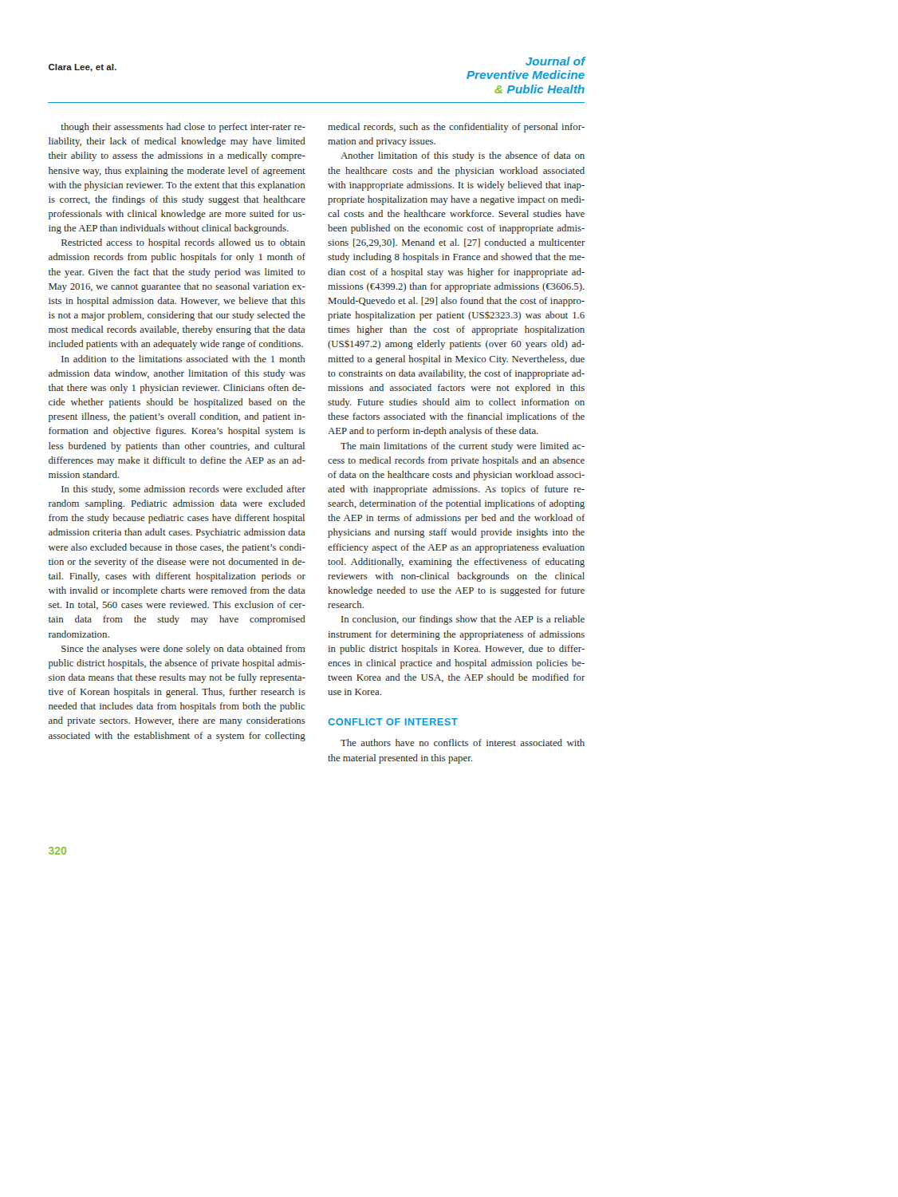Clara Lee, et al.
Journal of
Preventive Medicine
& Public Health
though their assessments had close to perfect inter-rater reliability, their lack of medical knowledge may have limited their ability to assess the admissions in a medically comprehensive way, thus explaining the moderate level of agreement with the physician reviewer. To the extent that this explanation is correct, the findings of this study suggest that healthcare professionals with clinical knowledge are more suited for using the AEP than individuals without clinical backgrounds.
Restricted access to hospital records allowed us to obtain admission records from public hospitals for only 1 month of the year. Given the fact that the study period was limited to May 2016, we cannot guarantee that no seasonal variation exists in hospital admission data. However, we believe that this is not a major problem, considering that our study selected the most medical records available, thereby ensuring that the data included patients with an adequately wide range of conditions.
In addition to the limitations associated with the 1 month admission data window, another limitation of this study was that there was only 1 physician reviewer. Clinicians often decide whether patients should be hospitalized based on the present illness, the patient’s overall condition, and patient information and objective figures. Korea’s hospital system is less burdened by patients than other countries, and cultural differences may make it difficult to define the AEP as an admission standard.
In this study, some admission records were excluded after random sampling. Pediatric admission data were excluded from the study because pediatric cases have different hospital admission criteria than adult cases. Psychiatric admission data were also excluded because in those cases, the patient’s condition or the severity of the disease were not documented in detail. Finally, cases with different hospitalization periods or with invalid or incomplete charts were removed from the data set. In total, 560 cases were reviewed. This exclusion of certain data from the study may have compromised randomization.
Since the analyses were done solely on data obtained from public district hospitals, the absence of private hospital admission data means that these results may not be fully representative of Korean hospitals in general. Thus, further research is needed that includes data from hospitals from both the public and private sectors. However, there are many considerations associated with the establishment of a system for collecting medical records, such as the confidentiality of personal information and privacy issues.
Another limitation of this study is the absence of data on the healthcare costs and the physician workload associated with inappropriate admissions. It is widely believed that inappropriate hospitalization may have a negative impact on medical costs and the healthcare workforce. Several studies have been published on the economic cost of inappropriate admissions [26,29,30]. Menand et al. [27] conducted a multicenter study including 8 hospitals in France and showed that the median cost of a hospital stay was higher for inappropriate admissions (€4399.2) than for appropriate admissions (€3606.5). Mould-Quevedo et al. [29] also found that the cost of inappropriate hospitalization per patient (US$2323.3) was about 1.6 times higher than the cost of appropriate hospitalization (US$1497.2) among elderly patients (over 60 years old) admitted to a general hospital in Mexico City. Nevertheless, due to constraints on data availability, the cost of inappropriate admissions and associated factors were not explored in this study. Future studies should aim to collect information on these factors associated with the financial implications of the AEP and to perform in-depth analysis of these data.
The main limitations of the current study were limited access to medical records from private hospitals and an absence of data on the healthcare costs and physician workload associated with inappropriate admissions. As topics of future research, determination of the potential implications of adopting the AEP in terms of admissions per bed and the workload of physicians and nursing staff would provide insights into the efficiency aspect of the AEP as an appropriateness evaluation tool. Additionally, examining the effectiveness of educating reviewers with non-clinical backgrounds on the clinical knowledge needed to use the AEP to is suggested for future research.
In conclusion, our findings show that the AEP is a reliable instrument for determining the appropriateness of admissions in public district hospitals in Korea. However, due to differences in clinical practice and hospital admission policies between Korea and the USA, the AEP should be modified for use in Korea.
Conflict of Interest
The authors have no conflicts of interest associated with the material presented in this paper.
320